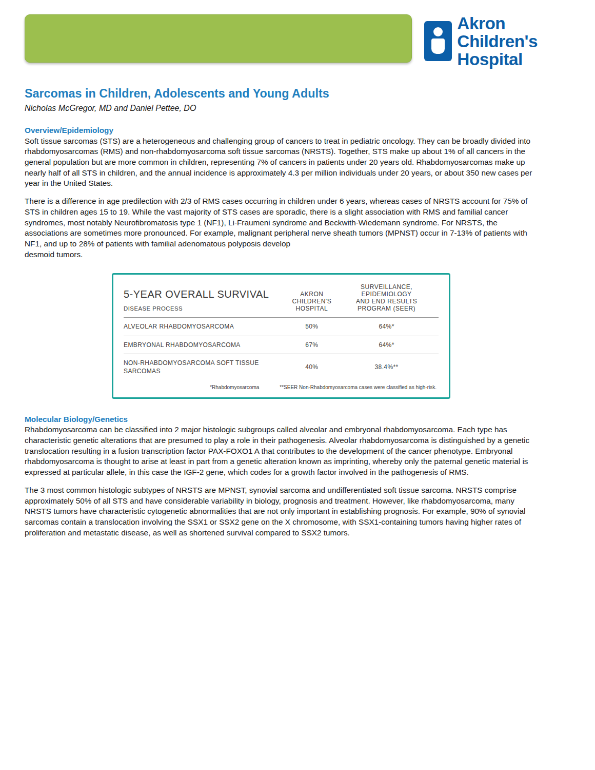Akron
Children's
Hospital
Sarcomas in Children, Adolescents and Young Adults
Nicholas McGregor, MD and Daniel Pettee, DO
Overview/Epidemiology
Soft tissue sarcomas (STS) are a heterogeneous and challenging group of cancers to treat in pediatric oncology. They can be broadly divided into rhabdomyosarcomas (RMS) and non-rhabdomyosarcoma soft tissue sarcomas (NRSTS). Together, STS make up about 1% of all cancers in the general population but are more common in children, representing 7% of cancers in patients under 20 years old. Rhabdomyosarcomas make up nearly half of all STS in children, and the annual incidence is approximately 4.3 per million individuals under 20 years, or about 350 new cases per year in the United States.
There is a difference in age predilection with 2/3 of RMS cases occurring in children under 6 years, whereas cases of NRSTS account for 75% of STS in children ages 15 to 19. While the vast majority of STS cases are sporadic, there is a slight association with RMS and familial cancer syndromes, most notably Neurofibromatosis type 1 (NF1), Li-Fraumeni syndrome and Beckwith-Wiedemann syndrome. For NRSTS, the associations are sometimes more pronounced. For example, malignant peripheral nerve sheath tumors (MPNST) occur in 7-13% of patients with NF1, and up to 28% of patients with familial adenomatous polyposis develop
desmoid tumors.
| 5-YEAR OVERALL SURVIVAL DISEASE PROCESS | AKRON CHILDREN'S HOSPITAL | SURVEILLANCE, EPIDEMIOLOGY AND END RESULTS PROGRAM (SEER) |
| --- | --- | --- |
| ALVEOLAR RHABDOMYOSARCOMA | 50% | 64%* |
| EMBRYONAL RHABDOMYOSARCOMA | 67% | 64%* |
| NON-RHABDOMYOSARCOMA SOFT TISSUE SARCOMAS | 40% | 38.4%** |
*Rhabdomyosarcoma **SEER Non-Rhabdomyosarcoma cases were classified as high-risk.
Molecular Biology/Genetics
Rhabdomyosarcoma can be classified into 2 major histologic subgroups called alveolar and embryonal rhabdomyosarcoma. Each type has characteristic genetic alterations that are presumed to play a role in their pathogenesis. Alveolar rhabdomyosarcoma is distinguished by a genetic translocation resulting in a fusion transcription factor PAX-FOXO1 A that contributes to the development of the cancer phenotype. Embryonal rhabdomyosarcoma is thought to arise at least in part from a genetic alteration known as imprinting, whereby only the paternal genetic material is expressed at particular allele, in this case the IGF-2 gene, which codes for a growth factor involved in the pathogenesis of RMS.
The 3 most common histologic subtypes of NRSTS are MPNST, synovial sarcoma and undifferentiated soft tissue sarcoma. NRSTS comprise approximately 50% of all STS and have considerable variability in biology, prognosis and treatment. However, like rhabdomyosarcoma, many NRSTS tumors have characteristic cytogenetic abnormalities that are not only important in establishing prognosis. For example, 90% of synovial sarcomas contain a translocation involving the SSX1 or SSX2 gene on the X chromosome, with SSX1-containing tumors having higher rates of proliferation and metastatic disease, as well as shortened survival compared to SSX2 tumors.